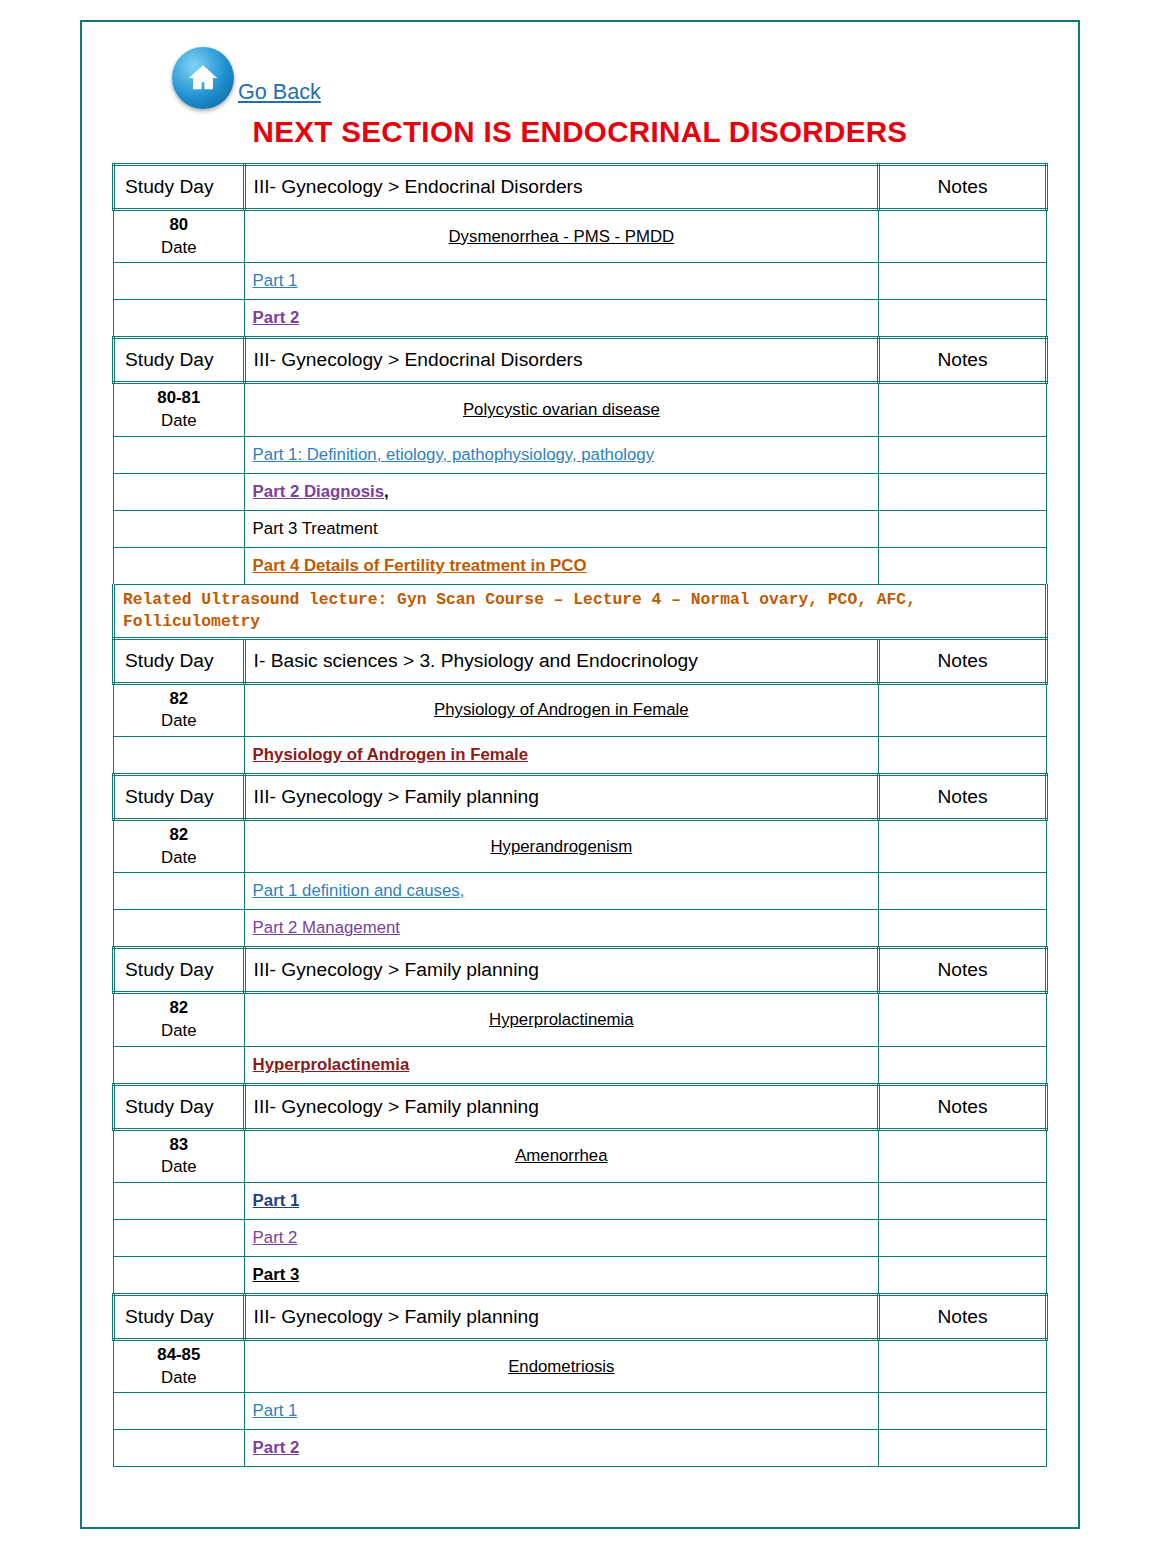Go Back
NEXT SECTION IS ENDOCRINAL DISORDERS
| Study Day | III- Gynecology > Endocrinal Disorders | Notes |
| 80 Date | Dysmenorrhea - PMS - PMDD | |
| | Part 1 | |
| | Part 2 | |
| Study Day | III- Gynecology > Endocrinal Disorders | Notes |
| 80-81 Date | Polycystic ovarian disease | |
| | Part 1: Definition, etiology, pathophysiology, pathology | |
| | Part 2 Diagnosis , | |
| | Part 3 Treatment | |
| | Part 4 Details of Fertility treatment in PCO | |
| Related Ultrasound lecture: Gyn Scan Course – Lecture 4 – Normal ovary, PCO, AFC, Folliculometry |
| Study Day | I- Basic sciences > 3. Physiology and Endocrinology | Notes |
| 82 Date | Physiology of Androgen in Female | |
| | Physiology of Androgen in Female | |
| Study Day | III- Gynecology > Family planning | Notes |
| 82 Date | Hyperandrogenism | |
| | Part 1 definition and causes, | |
| | Part 2 Management | |
| Study Day | III- Gynecology > Family planning | Notes |
| 82 Date | Hyperprolactinemia | |
| | Hyperprolactinemia | |
| Study Day | III- Gynecology > Family planning | Notes |
| 83 Date | Amenorrhea | |
| | Part 1 | |
| | Part 2 | |
| | Part 3 | |
| Study Day | III- Gynecology > Family planning | Notes |
| 84-85 Date | Endometriosis | |
| | Part 1 | |
| | Part 2 | |